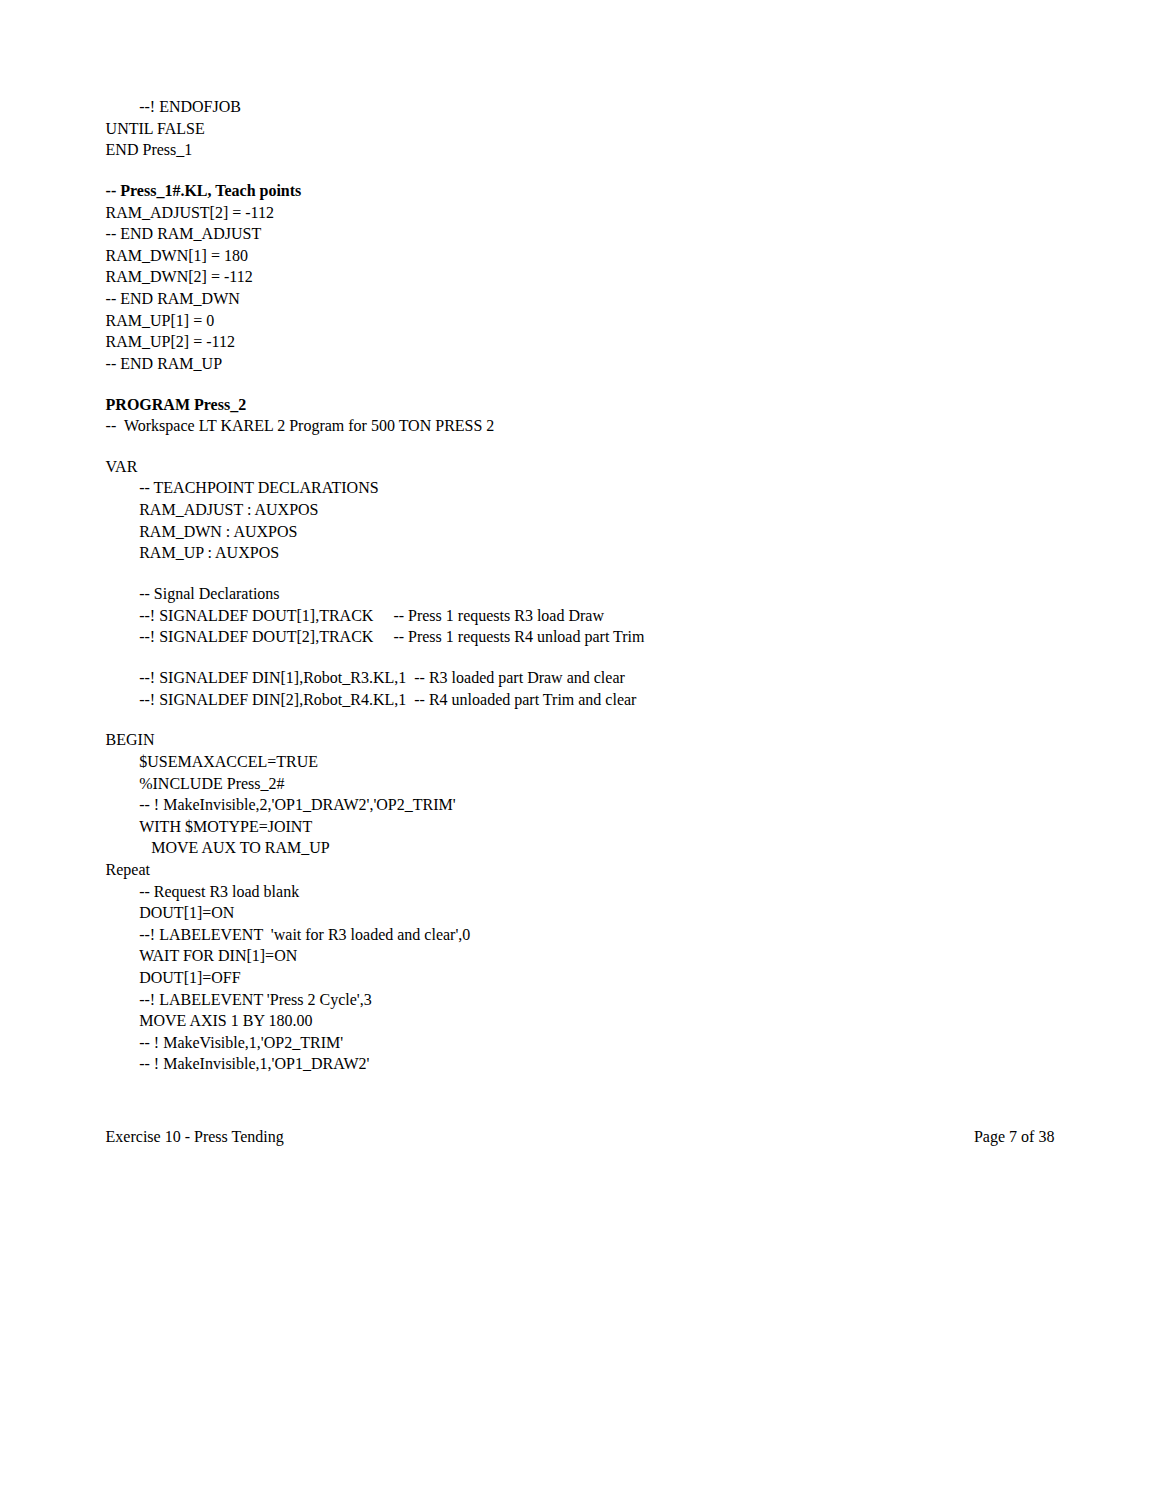--! ENDOFJOB
UNTIL FALSE
END Press_1
-- Press_1#.KL, Teach points
RAM_ADJUST[2] = -112
-- END RAM_ADJUST
RAM_DWN[1] = 180
RAM_DWN[2] = -112
-- END RAM_DWN
RAM_UP[1] = 0
RAM_UP[2] = -112
-- END RAM_UP
PROGRAM Press_2
--  Workspace LT KAREL 2 Program for 500 TON PRESS 2
VAR
-- TEACHPOINT DECLARATIONS
RAM_ADJUST : AUXPOS
RAM_DWN : AUXPOS
RAM_UP : AUXPOS
-- Signal Declarations
--! SIGNALDEF DOUT[1],TRACK     -- Press 1 requests R3 load Draw
--! SIGNALDEF DOUT[2],TRACK     -- Press 1 requests R4 unload part Trim
--! SIGNALDEF DIN[1],Robot_R3.KL,1  -- R3 loaded part Draw and clear
--! SIGNALDEF DIN[2],Robot_R4.KL,1  -- R4 unloaded part Trim and clear
BEGIN
$USEMAXACCEL=TRUE
%INCLUDE Press_2#
-- ! MakeInvisible,2,'OP1_DRAW2','OP2_TRIM'
WITH $MOTYPE=JOINT
   MOVE AUX TO RAM_UP
Repeat
-- Request R3 load blank
DOUT[1]=ON
--! LABELEVENT  'wait for R3 loaded and clear',0
WAIT FOR DIN[1]=ON
DOUT[1]=OFF
--! LABELEVENT 'Press 2 Cycle',3
MOVE AXIS 1 BY 180.00
-- ! MakeVisible,1,'OP2_TRIM'
-- ! MakeInvisible,1,'OP1_DRAW2'
Exercise 10 - Press Tending Page 7 of 38